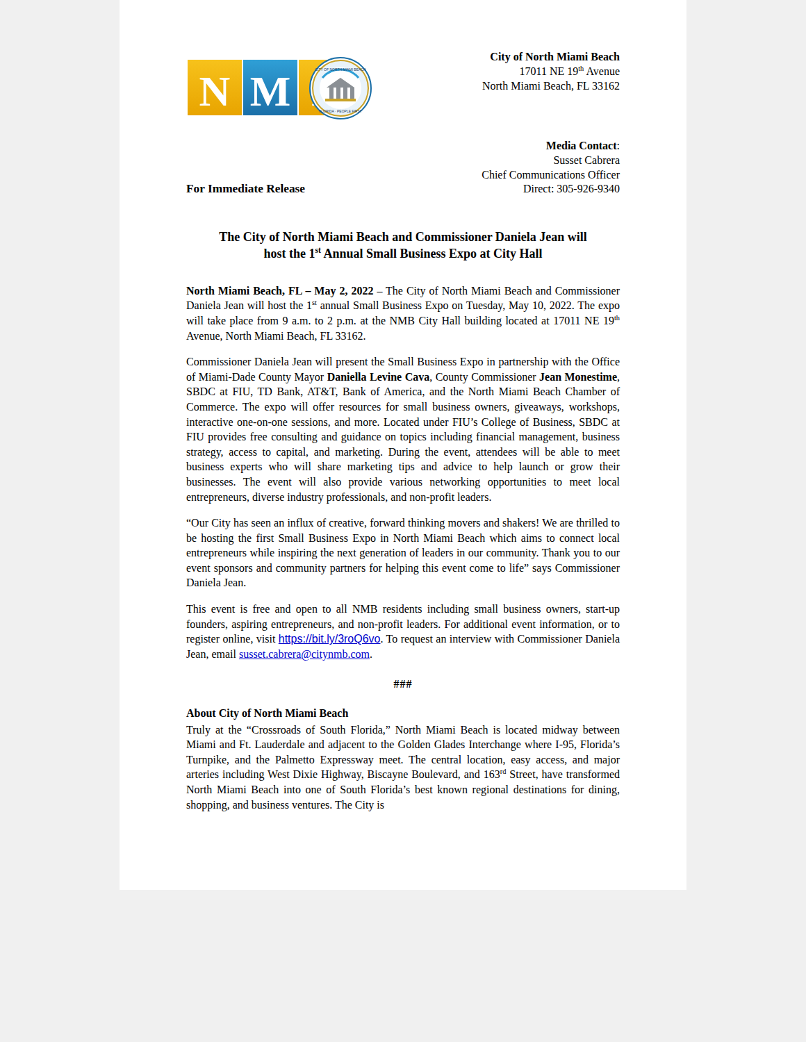N M B CITY OF NORTH MIAMI BEACH FLORIDA · PEOPLE FIRST
City of North Miami Beach
17011 NE 19th Avenue
North Miami Beach, FL 33162
For Immediate Release
Media Contact:
Susset Cabrera
Chief Communications Officer
Direct: 305-926-9340
The City of North Miami Beach and Commissioner Daniela Jean will host the 1st Annual Small Business Expo at City Hall
North Miami Beach, FL – May 2, 2022 – The City of North Miami Beach and Commissioner Daniela Jean will host the 1st annual Small Business Expo on Tuesday, May 10, 2022. The expo will take place from 9 a.m. to 2 p.m. at the NMB City Hall building located at 17011 NE 19th Avenue, North Miami Beach, FL 33162.
Commissioner Daniela Jean will present the Small Business Expo in partnership with the Office of Miami-Dade County Mayor Daniella Levine Cava, County Commissioner Jean Monestime, SBDC at FIU, TD Bank, AT&T, Bank of America, and the North Miami Beach Chamber of Commerce. The expo will offer resources for small business owners, giveaways, workshops, interactive one-on-one sessions, and more. Located under FIU’s College of Business, SBDC at FIU provides free consulting and guidance on topics including financial management, business strategy, access to capital, and marketing. During the event, attendees will be able to meet business experts who will share marketing tips and advice to help launch or grow their businesses. The event will also provide various networking opportunities to meet local entrepreneurs, diverse industry professionals, and non-profit leaders.
“Our City has seen an influx of creative, forward thinking movers and shakers! We are thrilled to be hosting the first Small Business Expo in North Miami Beach which aims to connect local entrepreneurs while inspiring the next generation of leaders in our community. Thank you to our event sponsors and community partners for helping this event come to life” says Commissioner Daniela Jean.
This event is free and open to all NMB residents including small business owners, start-up founders, aspiring entrepreneurs, and non-profit leaders. For additional event information, or to register online, visit https://bit.ly/3roQ6vo. To request an interview with Commissioner Daniela Jean, email susset.cabrera@citynmb.com.
###
About City of North Miami Beach
Truly at the “Crossroads of South Florida,” North Miami Beach is located midway between Miami and Ft. Lauderdale and adjacent to the Golden Glades Interchange where I-95, Florida’s Turnpike, and the Palmetto Expressway meet. The central location, easy access, and major arteries including West Dixie Highway, Biscayne Boulevard, and 163rd Street, have transformed North Miami Beach into one of South Florida’s best known regional destinations for dining, shopping, and business ventures. The City is